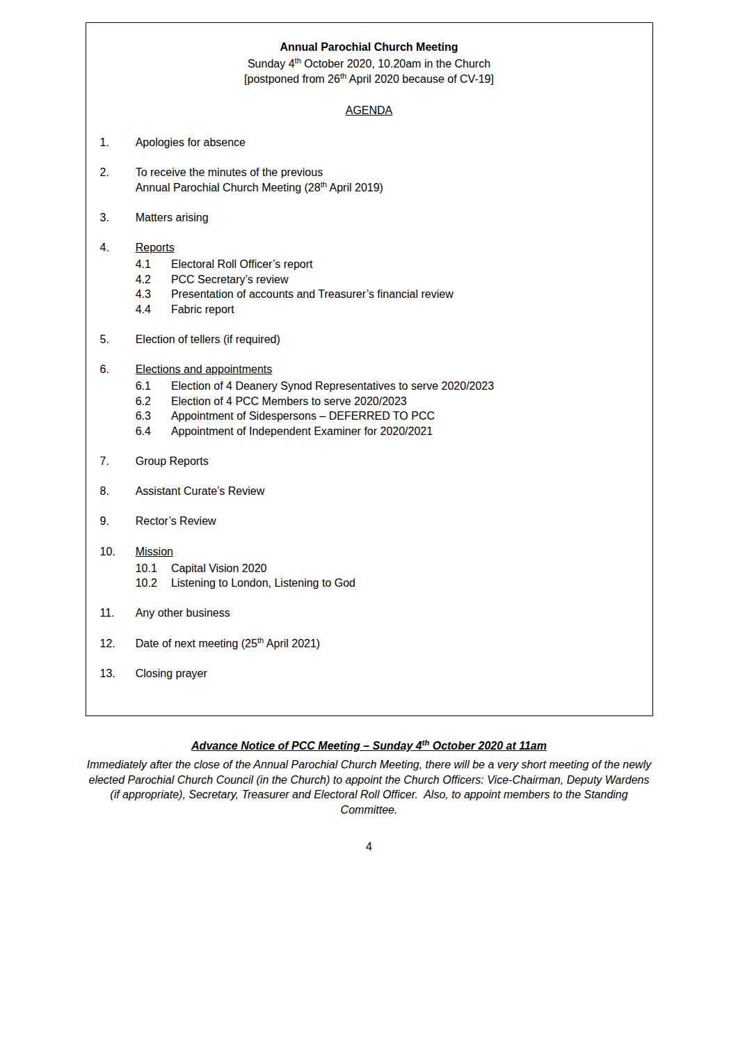Annual Parochial Church Meeting
Sunday 4th October 2020, 10.20am in the Church
[postponed from 26th April 2020 because of CV-19]
AGENDA
Apologies for absence
To receive the minutes of the previous
Annual Parochial Church Meeting (28th April 2019)
Matters arising
Reports
4.1 Electoral Roll Officer’s report
4.2 PCC Secretary’s review
4.3 Presentation of accounts and Treasurer’s financial review
4.4 Fabric report
Election of tellers (if required)
Elections and appointments
6.1 Election of 4 Deanery Synod Representatives to serve 2020/2023
6.2 Election of 4 PCC Members to serve 2020/2023
6.3 Appointment of Sidespersons – DEFERRED TO PCC
6.4 Appointment of Independent Examiner for 2020/2021
Group Reports
Assistant Curate’s Review
Rector’s Review
Mission
10.1 Capital Vision 2020
10.2 Listening to London, Listening to God
Any other business
Date of next meeting (25th April 2021)
Closing prayer
Advance Notice of PCC Meeting – Sunday 4th October 2020 at 11am
Immediately after the close of the Annual Parochial Church Meeting, there will be a very short meeting of the newly elected Parochial Church Council (in the Church) to appoint the Church Officers: Vice-Chairman, Deputy Wardens (if appropriate), Secretary, Treasurer and Electoral Roll Officer. Also, to appoint members to the Standing Committee.
4